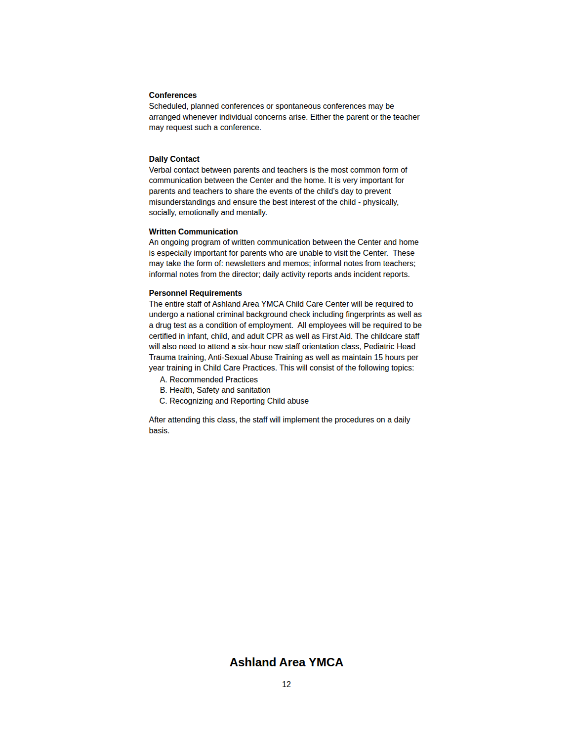Conferences
Scheduled, planned conferences or spontaneous conferences may be arranged whenever individual concerns arise. Either the parent or the teacher may request such a conference.
Daily Contact
Verbal contact between parents and teachers is the most common form of communication between the Center and the home. It is very important for parents and teachers to share the events of the child’s day to prevent misunderstandings and ensure the best interest of the child - physically, socially, emotionally and mentally.
Written Communication
An ongoing program of written communication between the Center and home is especially important for parents who are unable to visit the Center. These may take the form of: newsletters and memos; informal notes from teachers; informal notes from the director; daily activity reports ands incident reports.
Personnel Requirements
The entire staff of Ashland Area YMCA Child Care Center will be required to undergo a national criminal background check including fingerprints as well as a drug test as a condition of employment. All employees will be required to be certified in infant, child, and adult CPR as well as First Aid. The childcare staff will also need to attend a six-hour new staff orientation class, Pediatric Head Trauma training, Anti-Sexual Abuse Training as well as maintain 15 hours per year training in Child Care Practices. This will consist of the following topics:
Recommended Practices
Health, Safety and sanitation
Recognizing and Reporting Child abuse
After attending this class, the staff will implement the procedures on a daily basis.
Ashland Area YMCA
12